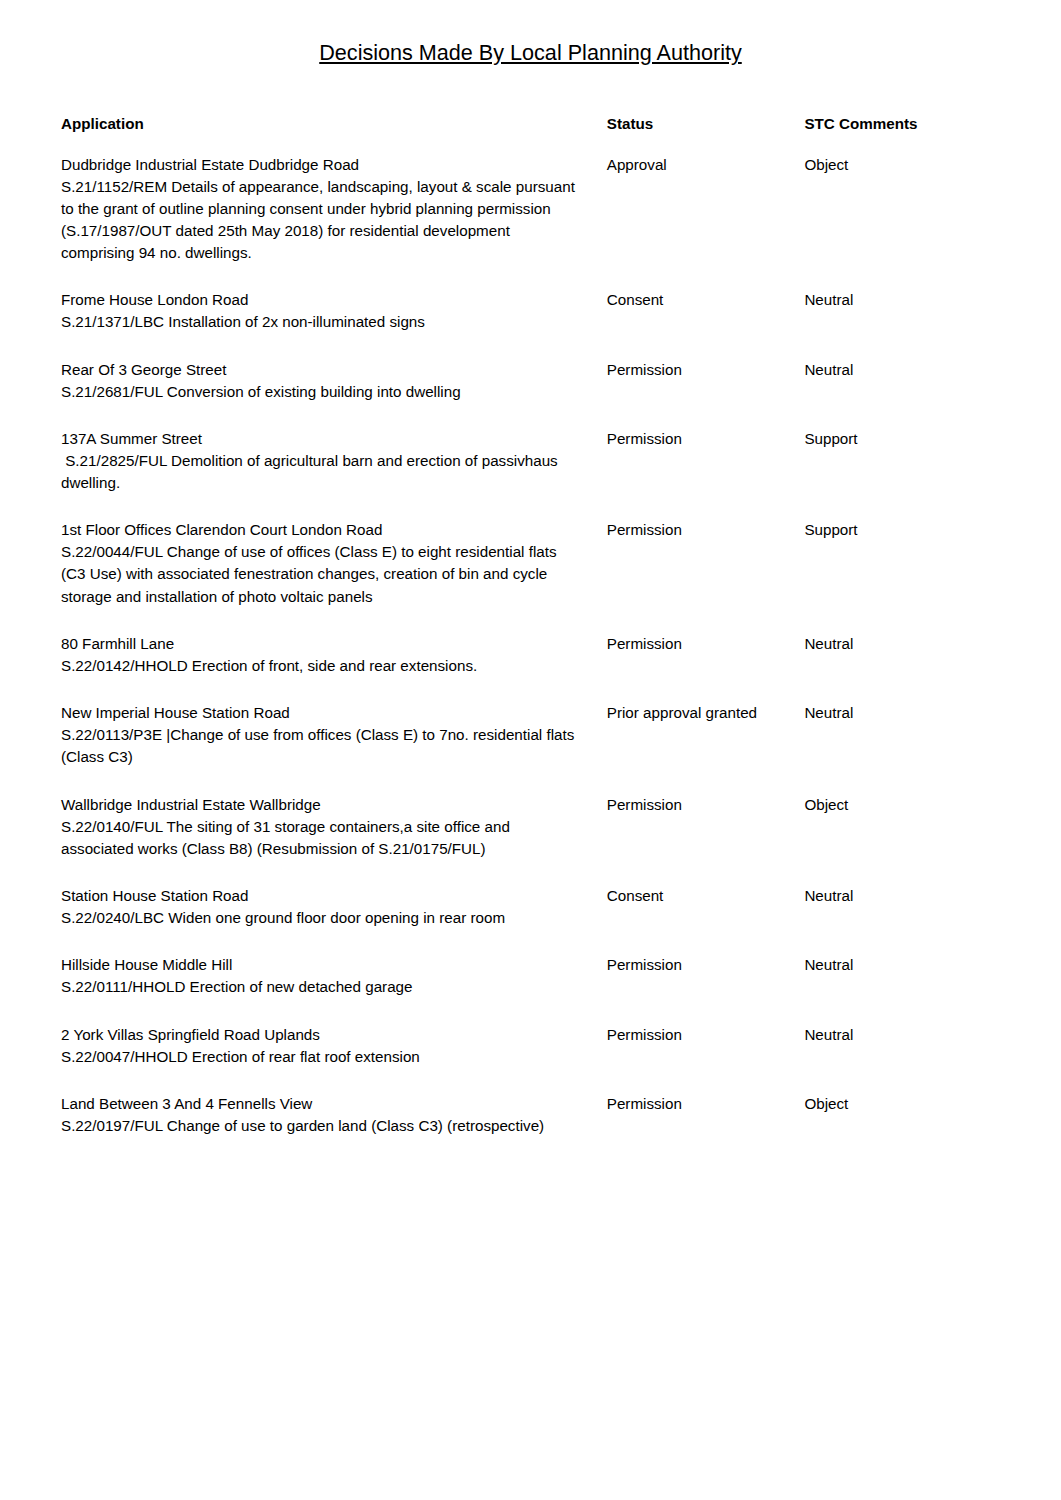Decisions Made By Local Planning Authority
| Application | Status | STC Comments |
| --- | --- | --- |
| Dudbridge Industrial Estate Dudbridge Road S.21/1152/REM Details of appearance, landscaping, layout & scale pursuant to the grant of outline planning consent under hybrid planning permission (S.17/1987/OUT dated 25th May 2018) for residential development comprising 94 no. dwellings. | Approval | Object |
| Frome House London Road S.21/1371/LBC Installation of 2x non-illuminated signs | Consent | Neutral |
| Rear Of 3 George Street S.21/2681/FUL Conversion of existing building into dwelling | Permission | Neutral |
| 137A Summer Street S.21/2825/FUL Demolition of agricultural barn and erection of passivhaus dwelling. | Permission | Support |
| 1st Floor Offices Clarendon Court London Road S.22/0044/FUL Change of use of offices (Class E) to eight residential flats (C3 Use) with associated fenestration changes, creation of bin and cycle storage and installation of photo voltaic panels | Permission | Support |
| 80 Farmhill Lane S.22/0142/HHOLD Erection of front, side and rear extensions. | Permission | Neutral |
| New Imperial House Station Road S.22/0113/P3E /Change of use from offices (Class E) to 7no. residential flats (Class C3) | Prior approval granted | Neutral |
| Wallbridge Industrial Estate Wallbridge S.22/0140/FUL The siting of 31 storage containers,a site office and associated works (Class B8) (Resubmission of S.21/0175/FUL) | Permission | Object |
| Station House Station Road S.22/0240/LBC Widen one ground floor door opening in rear room | Consent | Neutral |
| Hillside House Middle Hill S.22/0111/HHOLD Erection of new detached garage | Permission | Neutral |
| 2 York Villas Springfield Road Uplands S.22/0047/HHOLD Erection of rear flat roof extension | Permission | Neutral |
| Land Between 3 And 4 Fennells View S.22/0197/FUL Change of use to garden land (Class C3) (retrospective) | Permission | Object |